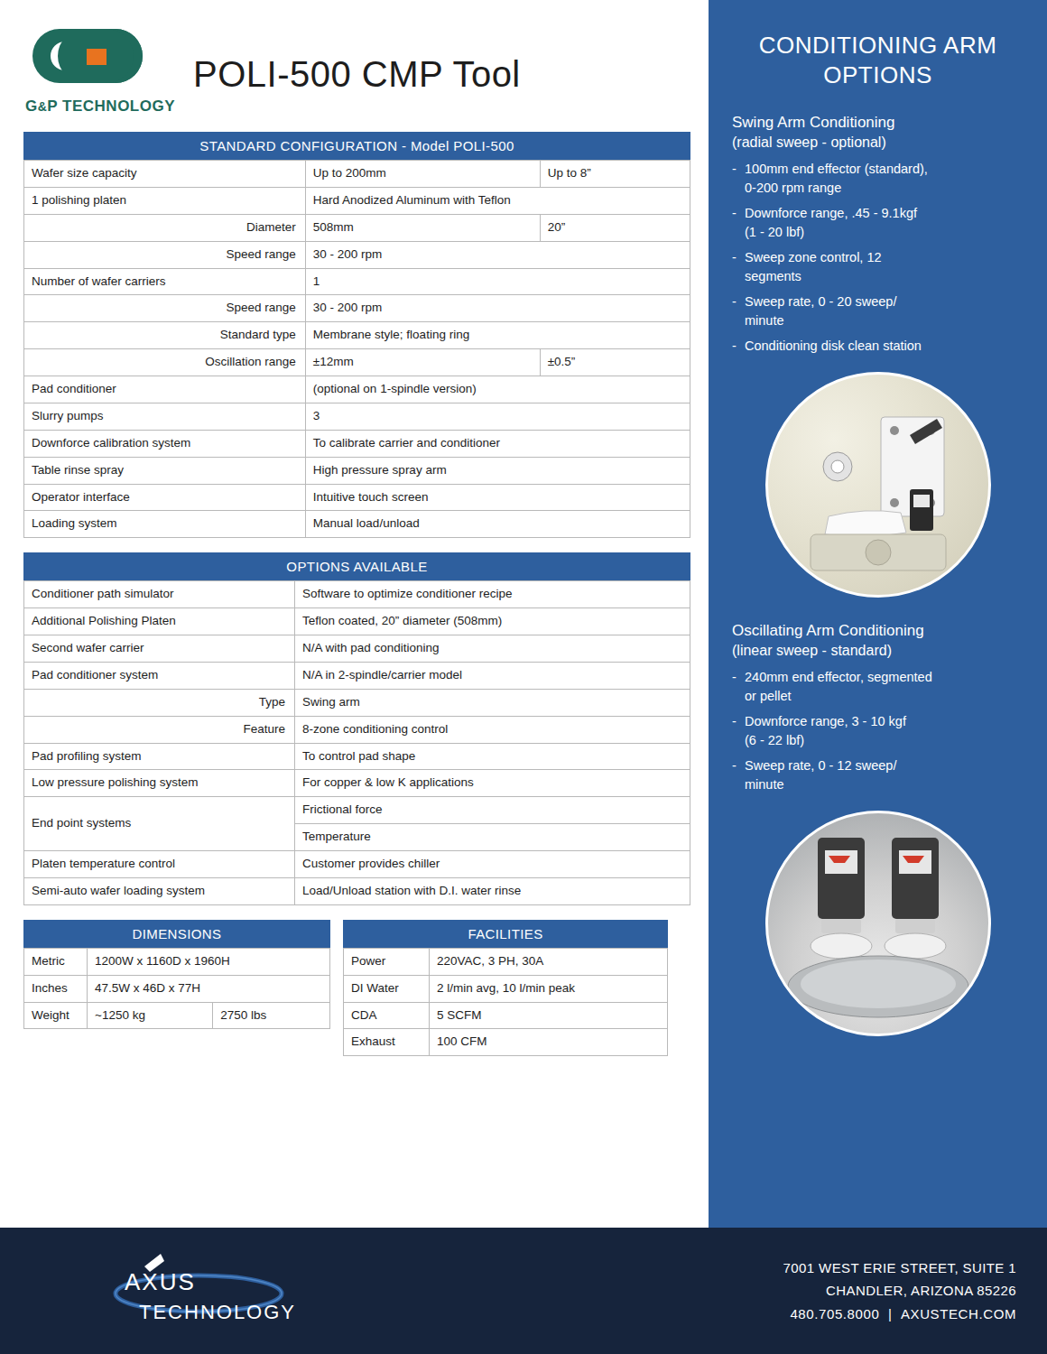CONDITIONING ARM
OPTIONS
Swing Arm Conditioning
(radial sweep - optional)
100mm end effector (standard),0-200 rpm range
Downforce range, .45 - 9.1kgf(1 - 20 lbf)
Sweep zone control, 12segments
Sweep rate, 0 - 20 sweep/minute
Conditioning disk clean station
Oscillating Arm Conditioning
(linear sweep - standard)
240mm end effector, segmentedor pellet
Downforce range, 3 - 10 kgf(6 - 22 lbf)
Sweep rate, 0 - 12 sweep/minute
G&P TECHNOLOGY
POLI-500 CMP Tool
STANDARD CONFIGURATION - Model POLI-500
| Wafer size capacity | Up to 200mm | Up to 8” |
| 1 polishing platen | Hard Anodized Aluminum with Teflon |
| Diameter | 508mm | 20” |
| Speed range | 30 - 200 rpm |
| Number of wafer carriers | 1 |
| Speed range | 30 - 200 rpm |
| Standard type | Membrane style; floating ring |
| Oscillation range | ±12mm | ±0.5” |
| Pad conditioner | (optional on 1-spindle version) |
| Slurry pumps | 3 |
| Downforce calibration system | To calibrate carrier and conditioner |
| Table rinse spray | High pressure spray arm |
| Operator interface | Intuitive touch screen |
| Loading system | Manual load/unload |
OPTIONS AVAILABLE
| Conditioner path simulator | Software to optimize conditioner recipe |
| Additional Polishing Platen | Teflon coated, 20” diameter (508mm) |
| Second wafer carrier | N/A with pad conditioning |
| Pad conditioner system | N/A in 2-spindle/carrier model |
| Type | Swing arm |
| Feature | 8-zone conditioning control |
| Pad profiling system | To control pad shape |
| Low pressure polishing system | For copper & low K applications |
| End point systems | Frictional force |
| Temperature |
| Platen temperature control | Customer provides chiller |
| Semi-auto wafer loading system | Load/Unload station with D.I. water rinse |
DIMENSIONS
| Metric | 1200W x 1160D x 1960H |
| Inches | 47.5W x 46D x 77H |
| Weight | ~1250 kg | 2750 lbs |
FACILITIES
| Power | 220VAC, 3 PH, 30A |
| DI Water | 2 l/min avg, 10 l/min peak |
| CDA | 5 SCFM |
| Exhaust | 100 CFM |
AXUS TECHNOLOGY
7001 WEST ERIE STREET, SUITE 1
CHANDLER, ARIZONA 85226
480.705.8000 | AXUSTECH.COM